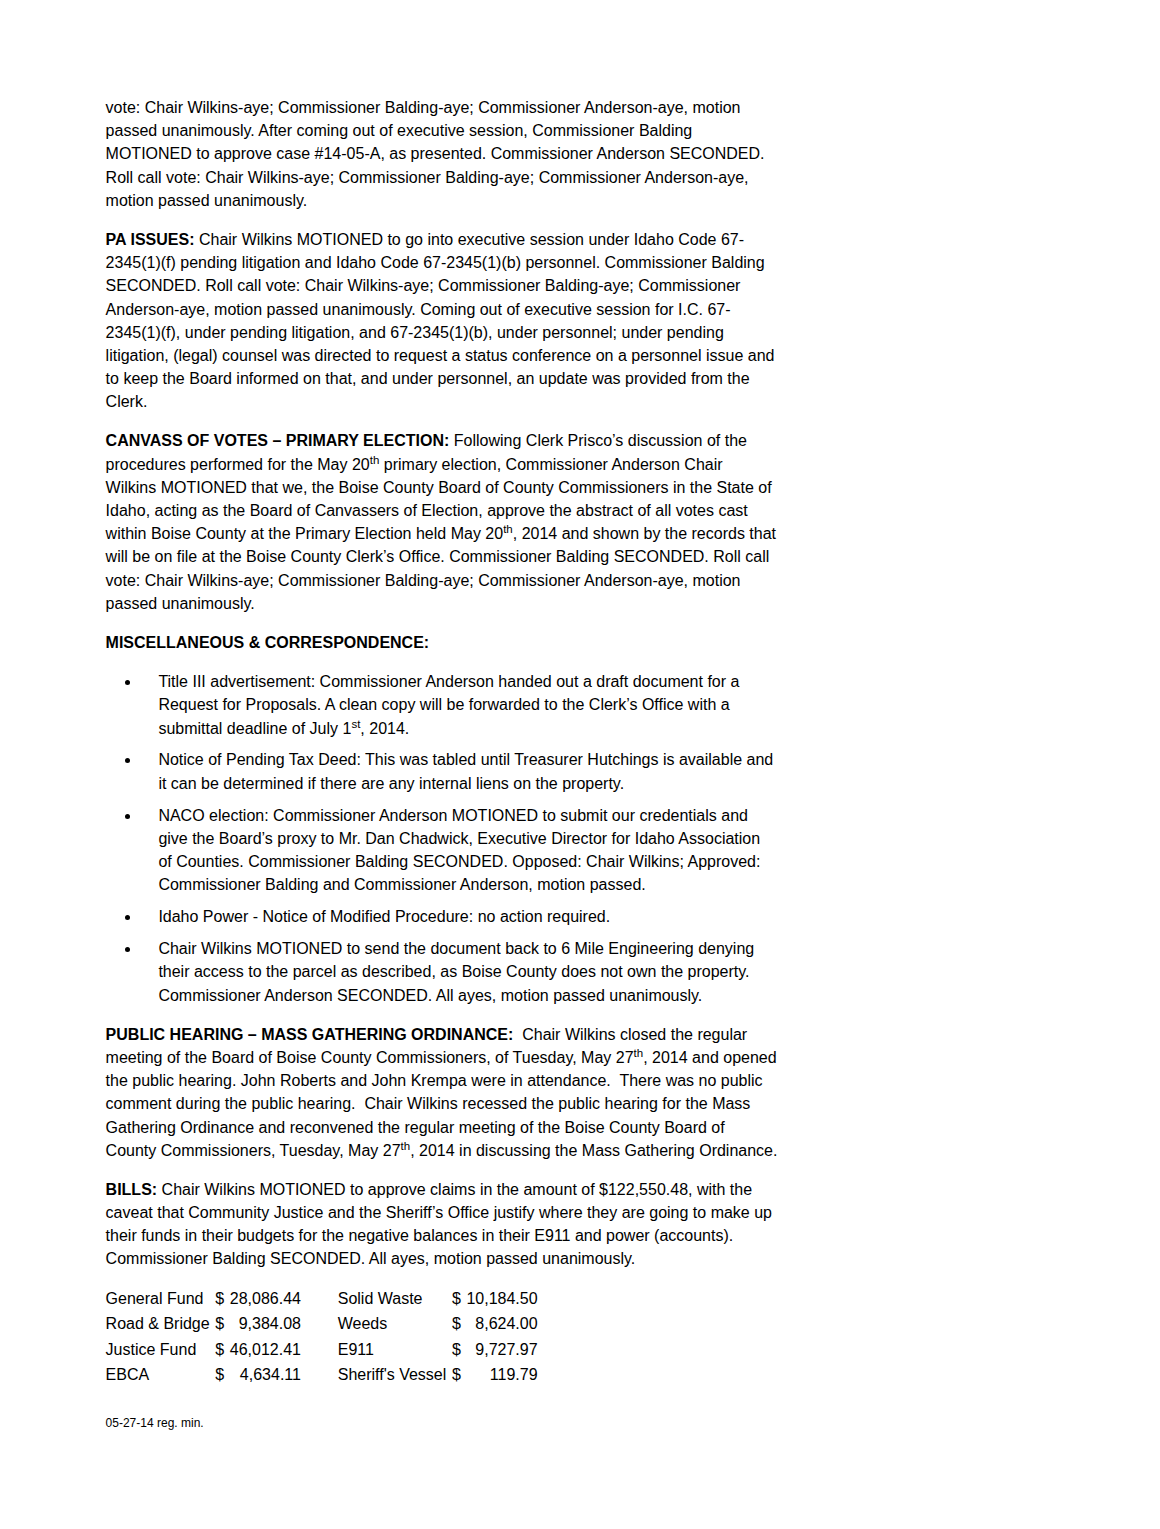vote: Chair Wilkins-aye; Commissioner Balding-aye; Commissioner Anderson-aye, motion passed unanimously. After coming out of executive session, Commissioner Balding MOTIONED to approve case #14-05-A, as presented. Commissioner Anderson SECONDED. Roll call vote: Chair Wilkins-aye; Commissioner Balding-aye; Commissioner Anderson-aye, motion passed unanimously.
PA ISSUES: Chair Wilkins MOTIONED to go into executive session under Idaho Code 67-2345(1)(f) pending litigation and Idaho Code 67-2345(1)(b) personnel. Commissioner Balding SECONDED. Roll call vote: Chair Wilkins-aye; Commissioner Balding-aye; Commissioner Anderson-aye, motion passed unanimously. Coming out of executive session for I.C. 67-2345(1)(f), under pending litigation, and 67-2345(1)(b), under personnel; under pending litigation, (legal) counsel was directed to request a status conference on a personnel issue and to keep the Board informed on that, and under personnel, an update was provided from the Clerk.
CANVASS OF VOTES – PRIMARY ELECTION: Following Clerk Prisco’s discussion of the procedures performed for the May 20th primary election, Commissioner Anderson Chair Wilkins MOTIONED that we, the Boise County Board of County Commissioners in the State of Idaho, acting as the Board of Canvassers of Election, approve the abstract of all votes cast within Boise County at the Primary Election held May 20th, 2014 and shown by the records that will be on file at the Boise County Clerk’s Office. Commissioner Balding SECONDED. Roll call vote: Chair Wilkins-aye; Commissioner Balding-aye; Commissioner Anderson-aye, motion passed unanimously.
MISCELLANEOUS & CORRESPONDENCE:
Title III advertisement: Commissioner Anderson handed out a draft document for a Request for Proposals. A clean copy will be forwarded to the Clerk’s Office with a submittal deadline of July 1st, 2014.
Notice of Pending Tax Deed: This was tabled until Treasurer Hutchings is available and it can be determined if there are any internal liens on the property.
NACO election: Commissioner Anderson MOTIONED to submit our credentials and give the Board’s proxy to Mr. Dan Chadwick, Executive Director for Idaho Association of Counties. Commissioner Balding SECONDED. Opposed: Chair Wilkins; Approved: Commissioner Balding and Commissioner Anderson, motion passed.
Idaho Power - Notice of Modified Procedure: no action required.
Chair Wilkins MOTIONED to send the document back to 6 Mile Engineering denying their access to the parcel as described, as Boise County does not own the property. Commissioner Anderson SECONDED. All ayes, motion passed unanimously.
PUBLIC HEARING – MASS GATHERING ORDINANCE: Chair Wilkins closed the regular meeting of the Board of Boise County Commissioners, of Tuesday, May 27th, 2014 and opened the public hearing. John Roberts and John Krempa were in attendance. There was no public comment during the public hearing. Chair Wilkins recessed the public hearing for the Mass Gathering Ordinance and reconvened the regular meeting of the Boise County Board of County Commissioners, Tuesday, May 27th, 2014 in discussing the Mass Gathering Ordinance.
BILLS: Chair Wilkins MOTIONED to approve claims in the amount of $122,550.48, with the caveat that Community Justice and the Sheriff’s Office justify where they are going to make up their funds in their budgets for the negative balances in their E911 and power (accounts). Commissioner Balding SECONDED. All ayes, motion passed unanimously.
| General Fund | $ | 28,086.44 | | Solid Waste | $ | 10,184.50 |
| Road & Bridge | $ | 9,384.08 | | Weeds | $ | 8,624.00 |
| Justice Fund | $ | 46,012.41 | | E911 | $ | 9,727.97 |
| EBCA | $ | 4,634.11 | | Sheriff's Vessel | $ | 119.79 |
05-27-14 reg. min.